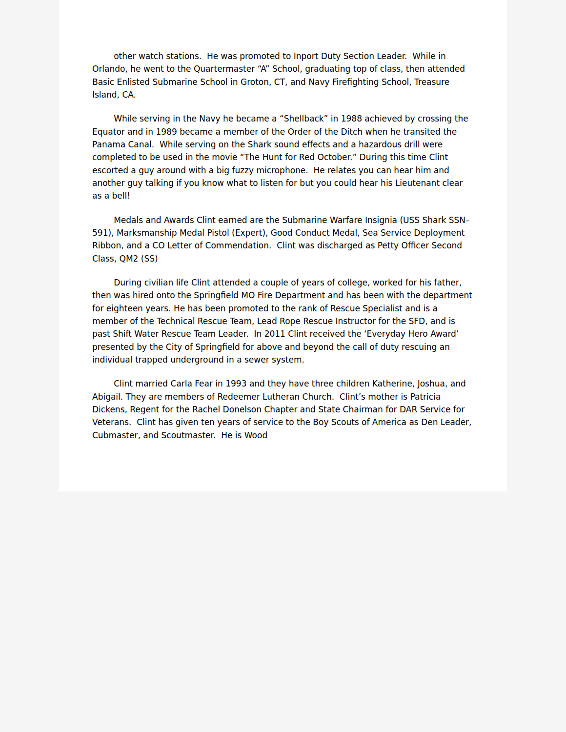other watch stations. He was promoted to Inport Duty Section Leader. While in Orlando, he went to the Quartermaster “A” School, graduating top of class, then attended Basic Enlisted Submarine School in Groton, CT, and Navy Firefighting School, Treasure Island, CA.
While serving in the Navy he became a “Shellback” in 1988 achieved by crossing the Equator and in 1989 became a member of the Order of the Ditch when he transited the Panama Canal. While serving on the Shark sound effects and a hazardous drill were completed to be used in the movie “The Hunt for Red October.” During this time Clint escorted a guy around with a big fuzzy microphone. He relates you can hear him and another guy talking if you know what to listen for but you could hear his Lieutenant clear as a bell!
Medals and Awards Clint earned are the Submarine Warfare Insignia (USS Shark SSN–591), Marksmanship Medal Pistol (Expert), Good Conduct Medal, Sea Service Deployment Ribbon, and a CO Letter of Commendation. Clint was discharged as Petty Officer Second Class, QM2 (SS)
During civilian life Clint attended a couple of years of college, worked for his father, then was hired onto the Springfield MO Fire Department and has been with the department for eighteen years. He has been promoted to the rank of Rescue Specialist and is a member of the Technical Rescue Team, Lead Rope Rescue Instructor for the SFD, and is past Shift Water Rescue Team Leader. In 2011 Clint received the ‘Everyday Hero Award’ presented by the City of Springfield for above and beyond the call of duty rescuing an individual trapped underground in a sewer system.
Clint married Carla Fear in 1993 and they have three children Katherine, Joshua, and Abigail. They are members of Redeemer Lutheran Church. Clint’s mother is Patricia Dickens, Regent for the Rachel Donelson Chapter and State Chairman for DAR Service for Veterans. Clint has given ten years of service to the Boy Scouts of America as Den Leader, Cubmaster, and Scoutmaster. He is Wood